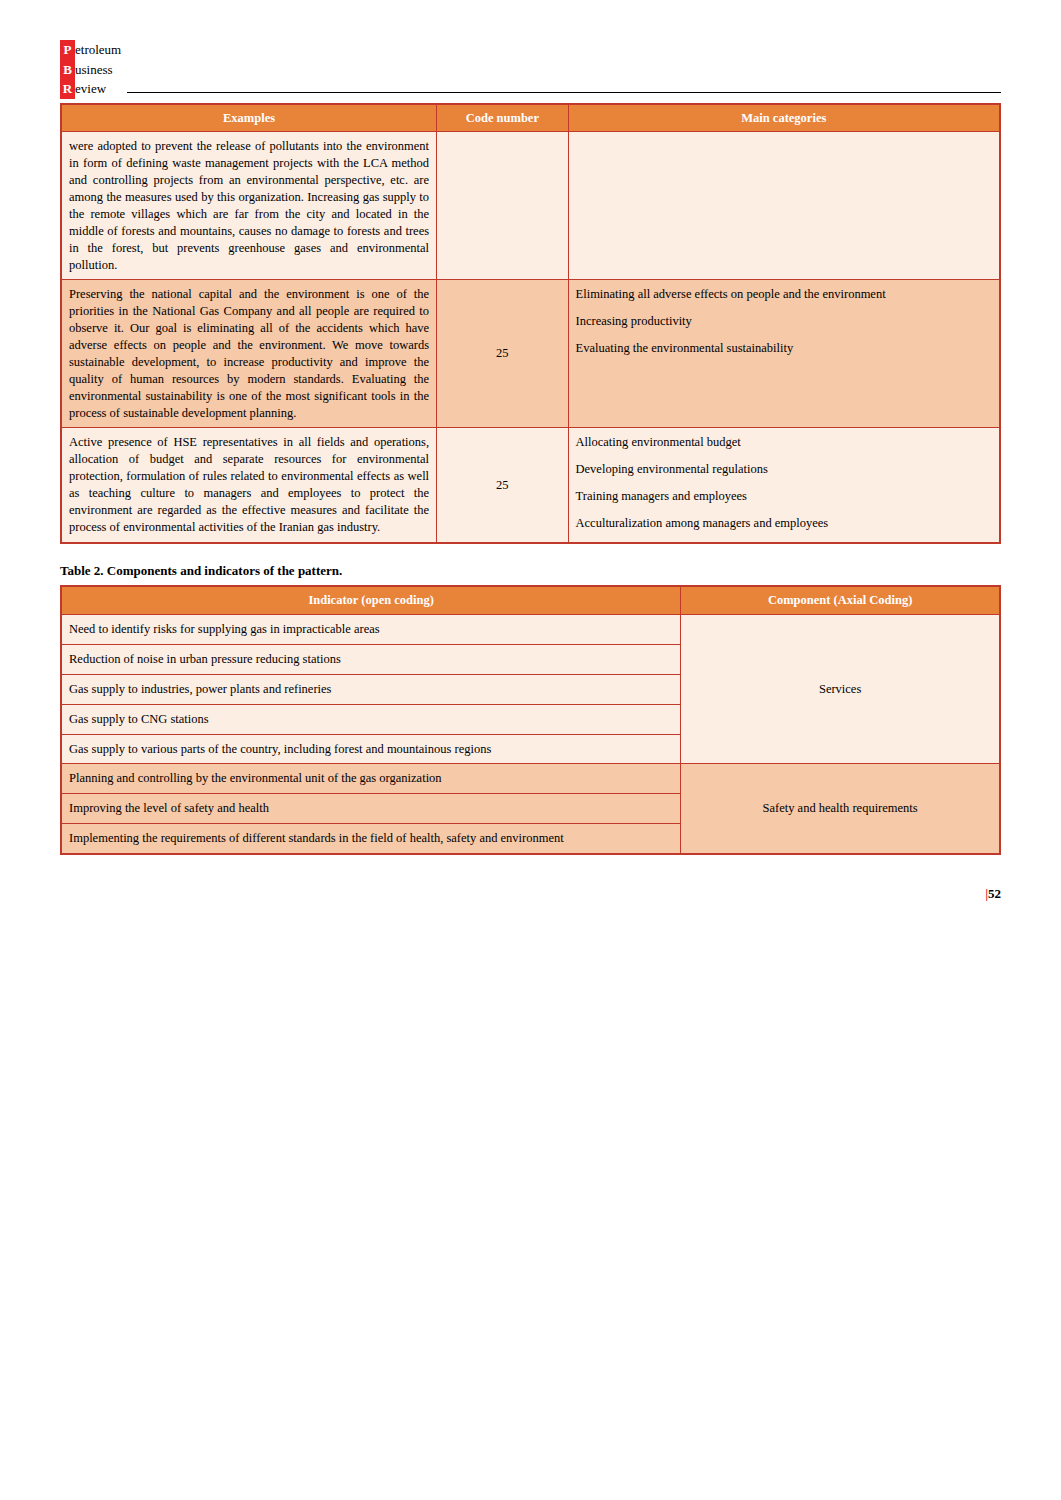Petroleum Business Review
| Examples | Code number | Main categories |
| --- | --- | --- |
| were adopted to prevent the release of pollutants into the environment in form of defining waste management projects with the LCA method and controlling projects from an environmental perspective, etc. are among the measures used by this organization. Increasing gas supply to the remote villages which are far from the city and located in the middle of forests and mountains, causes no damage to forests and trees in the forest, but prevents greenhouse gases and environmental pollution. | | |
| Preserving the national capital and the environment is one of the priorities in the National Gas Company and all people are required to observe it. Our goal is eliminating all of the accidents which have adverse effects on people and the environment. We move towards sustainable development, to increase productivity and improve the quality of human resources by modern standards. Evaluating the environmental sustainability is one of the most significant tools in the process of sustainable development planning. | 25 | Eliminating all adverse effects on people and the environment Increasing productivity Evaluating the environmental sustainability |
| Active presence of HSE representatives in all fields and operations, allocation of budget and separate resources for environmental protection, formulation of rules related to environmental effects as well as teaching culture to managers and employees to protect the environment are regarded as the effective measures and facilitate the process of environmental activities of the Iranian gas industry. | 25 | Allocating environmental budget Developing environmental regulations Training managers and employees Acculturalization among managers and employees |
Table 2. Components and indicators of the pattern.
| Indicator (open coding) | Component (Axial Coding) |
| --- | --- |
| Need to identify risks for supplying gas in impracticable areas | Services |
| Reduction of noise in urban pressure reducing stations |
| Gas supply to industries, power plants and refineries |
| Gas supply to CNG stations |
| Gas supply to various parts of the country, including forest and mountainous regions |
| Planning and controlling by the environmental unit of the gas organization | Safety and health requirements |
| Improving the level of safety and health |
| Implementing the requirements of different standards in the field of health, safety and environment |
|52